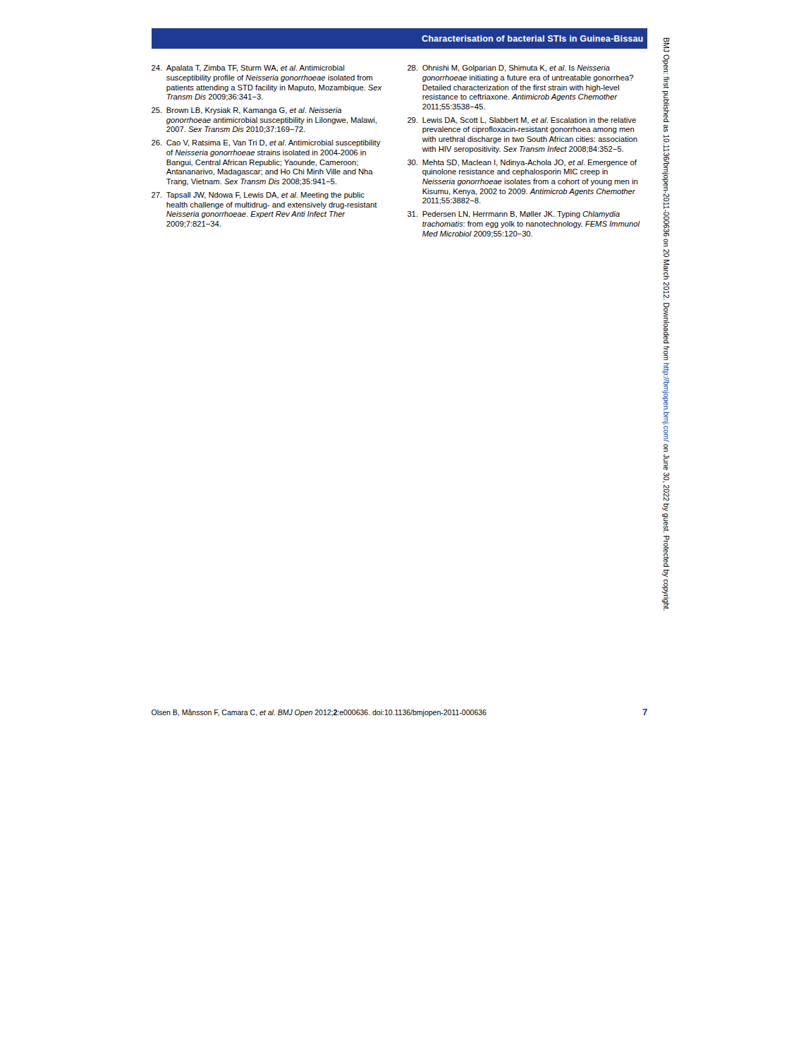Characterisation of bacterial STIs in Guinea-Bissau
24. Apalata T, Zimba TF, Sturm WA, et al. Antimicrobial susceptibility profile of Neisseria gonorrhoeae isolated from patients attending a STD facility in Maputo, Mozambique. Sex Transm Dis 2009;36:341−3.
25. Brown LB, Krysiak R, Kamanga G, et al. Neisseria gonorrhoeae antimicrobial susceptibility in Lilongwe, Malawi, 2007. Sex Transm Dis 2010;37:169−72.
26. Cao V, Ratsima E, Van Tri D, et al. Antimicrobial susceptibility of Neisseria gonorrhoeae strains isolated in 2004-2006 in Bangui, Central African Republic; Yaounde, Cameroon; Antananarivo, Madagascar; and Ho Chi Minh Ville and Nha Trang, Vietnam. Sex Transm Dis 2008;35:941−5.
27. Tapsall JW, Ndowa F, Lewis DA, et al. Meeting the public health challenge of multidrug- and extensively drug-resistant Neisseria gonorrhoeae. Expert Rev Anti Infect Ther 2009;7:821−34.
28. Ohnishi M, Golparian D, Shimuta K, et al. Is Neisseria gonorrhoeae initiating a future era of untreatable gonorrhea? Detailed characterization of the first strain with high-level resistance to ceftriaxone. Antimicrob Agents Chemother 2011;55:3538−45.
29. Lewis DA, Scott L, Slabbert M, et al. Escalation in the relative prevalence of ciprofloxacin-resistant gonorrhoea among men with urethral discharge in two South African cities: association with HIV seropositivity. Sex Transm Infect 2008;84:352−5.
30. Mehta SD, Maclean I, Ndinya-Achola JO, et al. Emergence of quinolone resistance and cephalosporin MIC creep in Neisseria gonorrhoeae isolates from a cohort of young men in Kisumu, Kenya, 2002 to 2009. Antimicrob Agents Chemother 2011;55:3882−8.
31. Pedersen LN, Herrmann B, Møller JK. Typing Chlamydia trachomatis: from egg yolk to nanotechnology. FEMS Immunol Med Microbiol 2009;55:120−30.
BMJ Open: first published as 10.1136/bmjopen-2011-000636 on 20 March 2012. Downloaded from http://bmjopen.bmj.com/ on June 30, 2022 by guest. Protected by copyright.
Olsen B, Månsson F, Camara C, et al. BMJ Open 2012;2:e000636. doi:10.1136/bmjopen-2011-000636
7